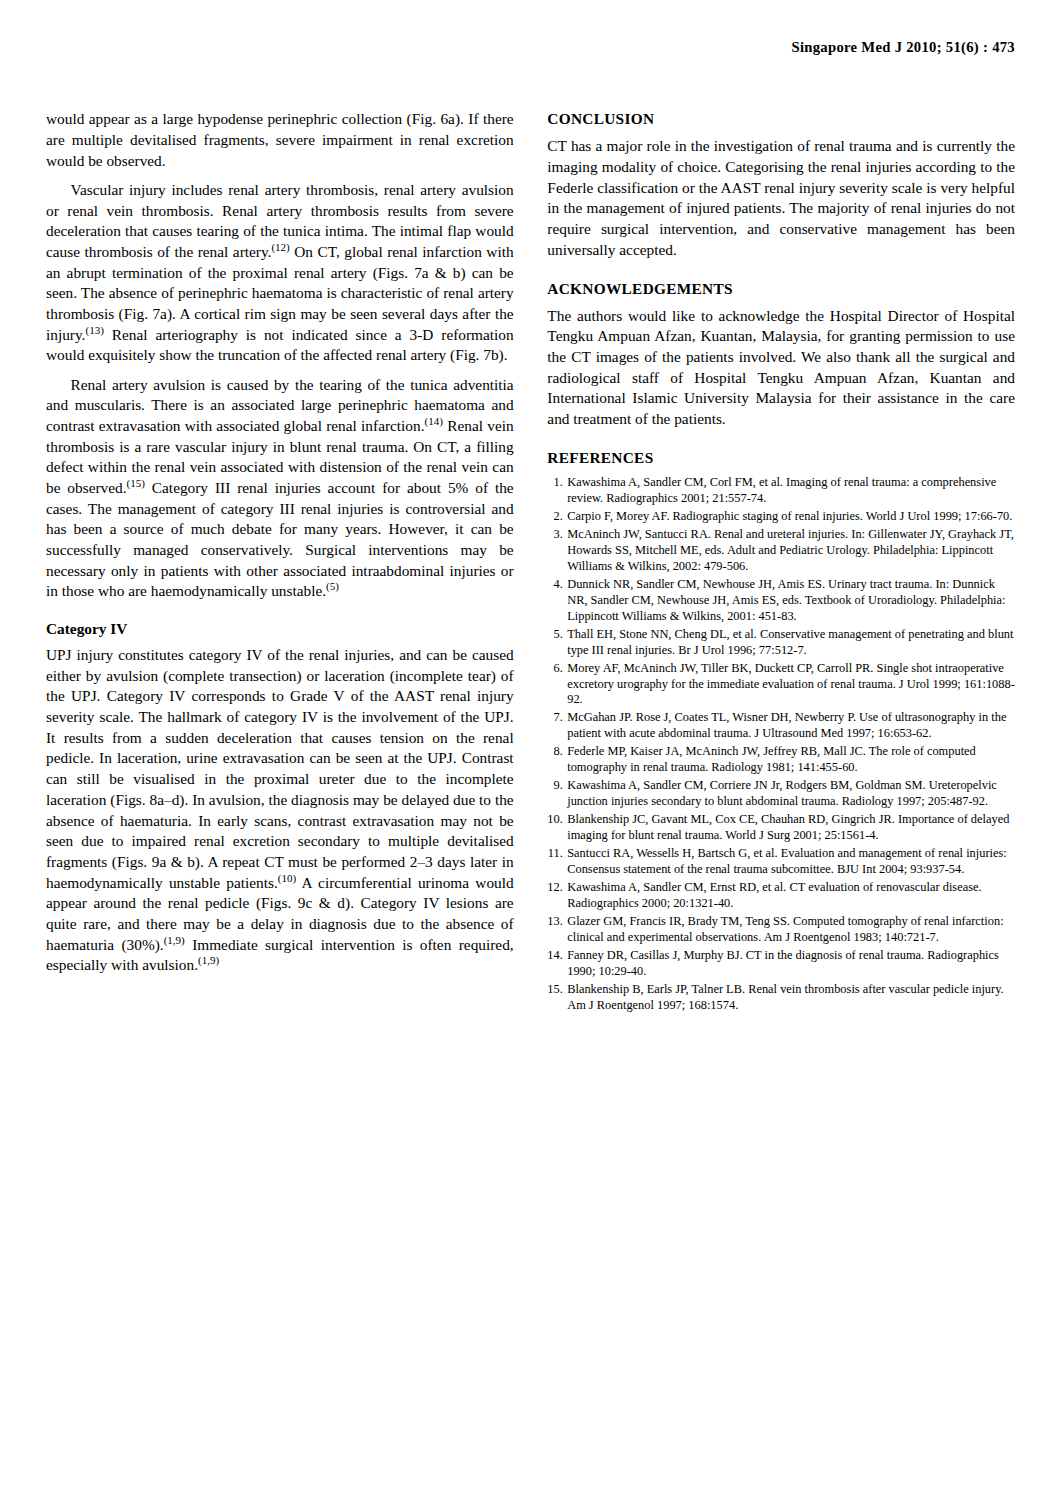Singapore Med J 2010; 51(6) : 473
would appear as a large hypodense perinephric collection (Fig. 6a). If there are multiple devitalised fragments, severe impairment in renal excretion would be observed.
Vascular injury includes renal artery thrombosis, renal artery avulsion or renal vein thrombosis. Renal artery thrombosis results from severe deceleration that causes tearing of the tunica intima. The intimal flap would cause thrombosis of the renal artery.(12) On CT, global renal infarction with an abrupt termination of the proximal renal artery (Figs. 7a & b) can be seen. The absence of perinephric haematoma is characteristic of renal artery thrombosis (Fig. 7a). A cortical rim sign may be seen several days after the injury.(13) Renal arteriography is not indicated since a 3-D reformation would exquisitely show the truncation of the affected renal artery (Fig. 7b).
Renal artery avulsion is caused by the tearing of the tunica adventitia and muscularis. There is an associated large perinephric haematoma and contrast extravasation with associated global renal infarction.(14) Renal vein thrombosis is a rare vascular injury in blunt renal trauma. On CT, a filling defect within the renal vein associated with distension of the renal vein can be observed.(15) Category III renal injuries account for about 5% of the cases. The management of category III renal injuries is controversial and has been a source of much debate for many years. However, it can be successfully managed conservatively. Surgical interventions may be necessary only in patients with other associated intraabdominal injuries or in those who are haemodynamically unstable.(5)
Category IV
UPJ injury constitutes category IV of the renal injuries, and can be caused either by avulsion (complete transection) or laceration (incomplete tear) of the UPJ. Category IV corresponds to Grade V of the AAST renal injury severity scale. The hallmark of category IV is the involvement of the UPJ. It results from a sudden deceleration that causes tension on the renal pedicle. In laceration, urine extravasation can be seen at the UPJ. Contrast can still be visualised in the proximal ureter due to the incomplete laceration (Figs. 8a–d). In avulsion, the diagnosis may be delayed due to the absence of haematuria. In early scans, contrast extravasation may not be seen due to impaired renal excretion secondary to multiple devitalised fragments (Figs. 9a & b). A repeat CT must be performed 2–3 days later in haemodynamically unstable patients.(10) A circumferential urinoma would appear around the renal pedicle (Figs. 9c & d). Category IV lesions are quite rare, and there may be a delay in diagnosis due to the absence of haematuria (30%).(1,9) Immediate surgical intervention is often required, especially with avulsion.(1,9)
Conclusion
CT has a major role in the investigation of renal trauma and is currently the imaging modality of choice. Categorising the renal injuries according to the Federle classification or the AAST renal injury severity scale is very helpful in the management of injured patients. The majority of renal injuries do not require surgical intervention, and conservative management has been universally accepted.
Acknowledgements
The authors would like to acknowledge the Hospital Director of Hospital Tengku Ampuan Afzan, Kuantan, Malaysia, for granting permission to use the CT images of the patients involved. We also thank all the surgical and radiological staff of Hospital Tengku Ampuan Afzan, Kuantan and International Islamic University Malaysia for their assistance in the care and treatment of the patients.
References
Kawashima A, Sandler CM, Corl FM, et al. Imaging of renal trauma: a comprehensive review. Radiographics 2001; 21:557-74.
Carpio F, Morey AF. Radiographic staging of renal injuries. World J Urol 1999; 17:66-70.
McAninch JW, Santucci RA. Renal and ureteral injuries. In: Gillenwater JY, Grayhack JT, Howards SS, Mitchell ME, eds. Adult and Pediatric Urology. Philadelphia: Lippincott Williams & Wilkins, 2002: 479-506.
Dunnick NR, Sandler CM, Newhouse JH, Amis ES. Urinary tract trauma. In: Dunnick NR, Sandler CM, Newhouse JH, Amis ES, eds. Textbook of Uroradiology. Philadelphia: Lippincott Williams & Wilkins, 2001: 451-83.
Thall EH, Stone NN, Cheng DL, et al. Conservative management of penetrating and blunt type III renal injuries. Br J Urol 1996; 77:512-7.
Morey AF, McAninch JW, Tiller BK, Duckett CP, Carroll PR. Single shot intraoperative excretory urography for the immediate evaluation of renal trauma. J Urol 1999; 161:1088-92.
McGahan JP. Rose J, Coates TL, Wisner DH, Newberry P. Use of ultrasonography in the patient with acute abdominal trauma. J Ultrasound Med 1997; 16:653-62.
Federle MP, Kaiser JA, McAninch JW, Jeffrey RB, Mall JC. The role of computed tomography in renal trauma. Radiology 1981; 141:455-60.
Kawashima A, Sandler CM, Corriere JN Jr, Rodgers BM, Goldman SM. Ureteropelvic junction injuries secondary to blunt abdominal trauma. Radiology 1997; 205:487-92.
Blankenship JC, Gavant ML, Cox CE, Chauhan RD, Gingrich JR. Importance of delayed imaging for blunt renal trauma. World J Surg 2001; 25:1561-4.
Santucci RA, Wessells H, Bartsch G, et al. Evaluation and management of renal injuries: Consensus statement of the renal trauma subcomittee. BJU Int 2004; 93:937-54.
Kawashima A, Sandler CM, Ernst RD, et al. CT evaluation of renovascular disease. Radiographics 2000; 20:1321-40.
Glazer GM, Francis IR, Brady TM, Teng SS. Computed tomography of renal infarction: clinical and experimental observations. Am J Roentgenol 1983; 140:721-7.
Fanney DR, Casillas J, Murphy BJ. CT in the diagnosis of renal trauma. Radiographics 1990; 10:29-40.
Blankenship B, Earls JP, Talner LB. Renal vein thrombosis after vascular pedicle injury. Am J Roentgenol 1997; 168:1574.